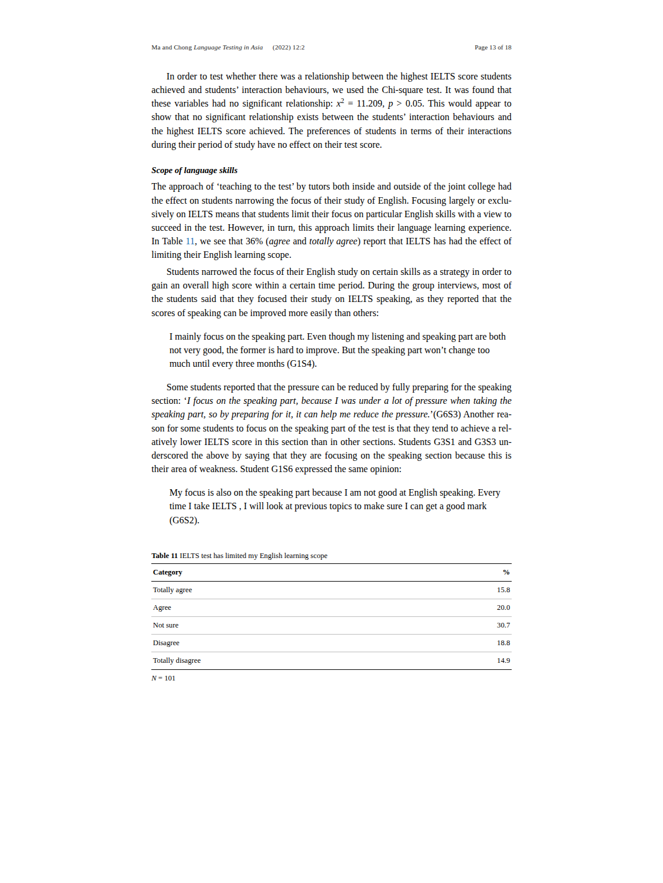Ma and Chong Language Testing in Asia (2022) 12:2
Page 13 of 18
In order to test whether there was a relationship between the highest IELTS score students achieved and students’ interaction behaviours, we used the Chi-square test. It was found that these variables had no significant relationship: x2 = 11.209, p > 0.05. This would appear to show that no significant relationship exists between the students’ interaction behaviours and the highest IELTS score achieved. The preferences of students in terms of their interactions during their period of study have no effect on their test score.
Scope of language skills
The approach of ‘teaching to the test’ by tutors both inside and outside of the joint college had the effect on students narrowing the focus of their study of English. Focusing largely or exclusively on IELTS means that students limit their focus on particular English skills with a view to succeed in the test. However, in turn, this approach limits their language learning experience. In Table 11, we see that 36% (agree and totally agree) report that IELTS has had the effect of limiting their English learning scope.
Students narrowed the focus of their English study on certain skills as a strategy in order to gain an overall high score within a certain time period. During the group interviews, most of the students said that they focused their study on IELTS speaking, as they reported that the scores of speaking can be improved more easily than others:
I mainly focus on the speaking part. Even though my listening and speaking part are both not very good, the former is hard to improve. But the speaking part won’t change too much until every three months (G1S4).
Some students reported that the pressure can be reduced by fully preparing for the speaking section: ‘I focus on the speaking part, because I was under a lot of pressure when taking the speaking part, so by preparing for it, it can help me reduce the pressure.’(G6S3) Another reason for some students to focus on the speaking part of the test is that they tend to achieve a relatively lower IELTS score in this section than in other sections. Students G3S1 and G3S3 underscored the above by saying that they are focusing on the speaking section because this is their area of weakness. Student G1S6 expressed the same opinion:
My focus is also on the speaking part because I am not good at English speaking. Every time I take IELTS , I will look at previous topics to make sure I can get a good mark (G6S2).
Table 11 IELTS test has limited my English learning scope
| Category | % |
| --- | --- |
| Totally agree | 15.8 |
| Agree | 20.0 |
| Not sure | 30.7 |
| Disagree | 18.8 |
| Totally disagree | 14.9 |
N = 101